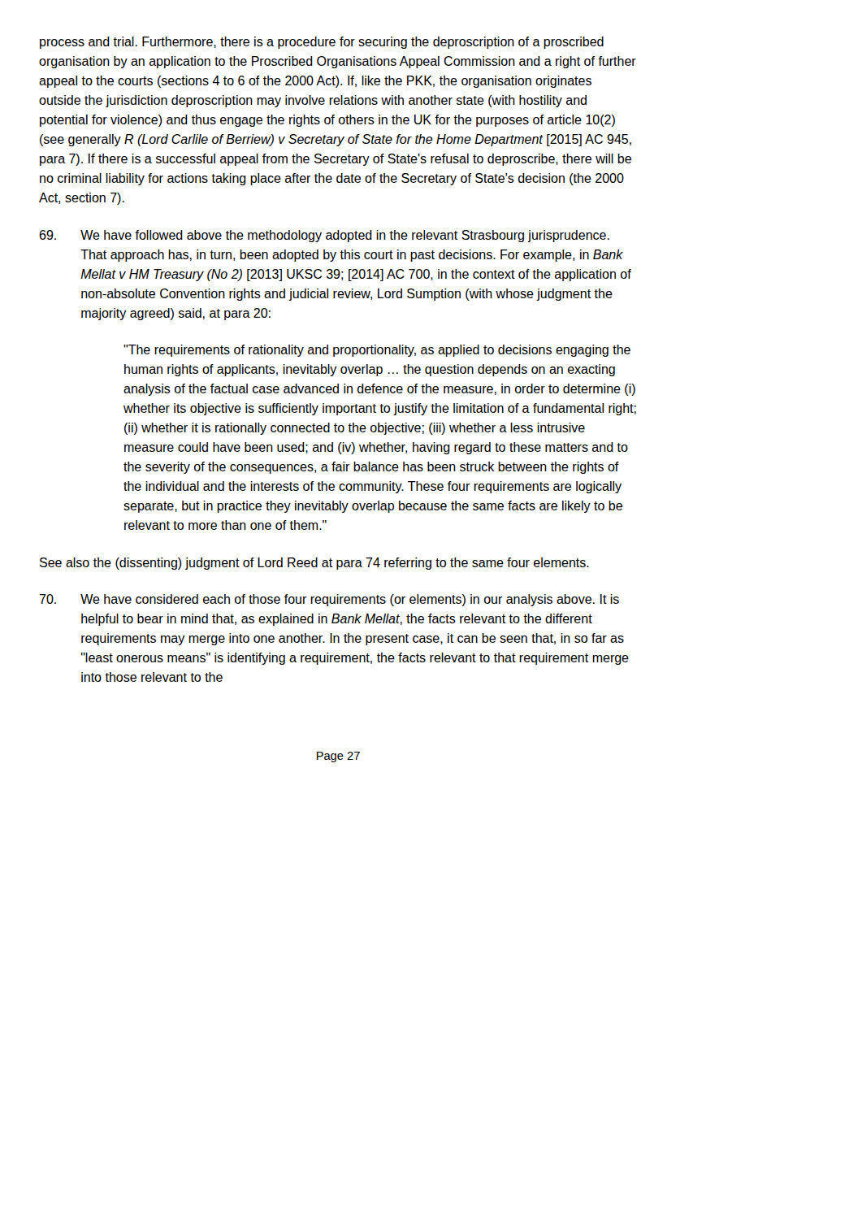process and trial. Furthermore, there is a procedure for securing the deproscription of a proscribed organisation by an application to the Proscribed Organisations Appeal Commission and a right of further appeal to the courts (sections 4 to 6 of the 2000 Act). If, like the PKK, the organisation originates outside the jurisdiction deproscription may involve relations with another state (with hostility and potential for violence) and thus engage the rights of others in the UK for the purposes of article 10(2) (see generally R (Lord Carlile of Berriew) v Secretary of State for the Home Department [2015] AC 945, para 7). If there is a successful appeal from the Secretary of State's refusal to deproscribe, there will be no criminal liability for actions taking place after the date of the Secretary of State's decision (the 2000 Act, section 7).
69.
We have followed above the methodology adopted in the relevant Strasbourg jurisprudence. That approach has, in turn, been adopted by this court in past decisions. For example, in Bank Mellat v HM Treasury (No 2) [2013] UKSC 39; [2014] AC 700, in the context of the application of non-absolute Convention rights and judicial review, Lord Sumption (with whose judgment the majority agreed) said, at para 20:
"The requirements of rationality and proportionality, as applied to decisions engaging the human rights of applicants, inevitably overlap … the question depends on an exacting analysis of the factual case advanced in defence of the measure, in order to determine (i) whether its objective is sufficiently important to justify the limitation of a fundamental right; (ii) whether it is rationally connected to the objective; (iii) whether a less intrusive measure could have been used; and (iv) whether, having regard to these matters and to the severity of the consequences, a fair balance has been struck between the rights of the individual and the interests of the community. These four requirements are logically separate, but in practice they inevitably overlap because the same facts are likely to be relevant to more than one of them."
See also the (dissenting) judgment of Lord Reed at para 74 referring to the same four elements.
70.
We have considered each of those four requirements (or elements) in our analysis above. It is helpful to bear in mind that, as explained in Bank Mellat, the facts relevant to the different requirements may merge into one another. In the present case, it can be seen that, in so far as "least onerous means" is identifying a requirement, the facts relevant to that requirement merge into those relevant to the
Page 27